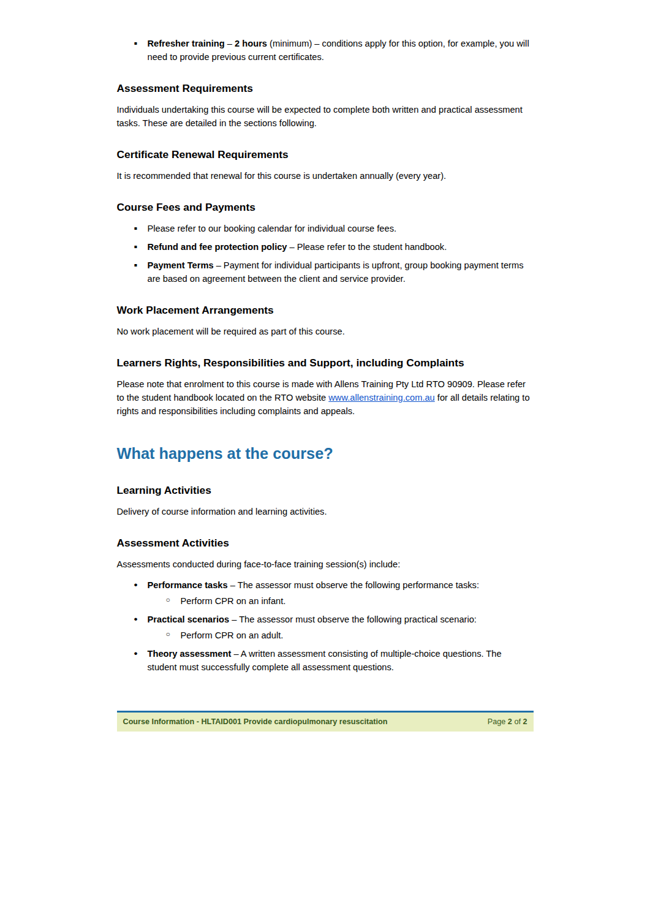Refresher training – 2 hours (minimum) – conditions apply for this option, for example, you will need to provide previous current certificates.
Assessment Requirements
Individuals undertaking this course will be expected to complete both written and practical assessment tasks. These are detailed in the sections following.
Certificate Renewal Requirements
It is recommended that renewal for this course is undertaken annually (every year).
Course Fees and Payments
Please refer to our booking calendar for individual course fees.
Refund and fee protection policy – Please refer to the student handbook.
Payment Terms – Payment for individual participants is upfront, group booking payment terms are based on agreement between the client and service provider.
Work Placement Arrangements
No work placement will be required as part of this course.
Learners Rights, Responsibilities and Support, including Complaints
Please note that enrolment to this course is made with Allens Training Pty Ltd RTO 90909. Please refer to the student handbook located on the RTO website www.allenstraining.com.au for all details relating to rights and responsibilities including complaints and appeals.
What happens at the course?
Learning Activities
Delivery of course information and learning activities.
Assessment Activities
Assessments conducted during face-to-face training session(s) include:
Performance tasks – The assessor must observe the following performance tasks:
Perform CPR on an infant.
Practical scenarios – The assessor must observe the following practical scenario:
Perform CPR on an adult.
Theory assessment – A written assessment consisting of multiple-choice questions. The student must successfully complete all assessment questions.
Course Information - HLTAID001 Provide cardiopulmonary resuscitation Page 2 of 2